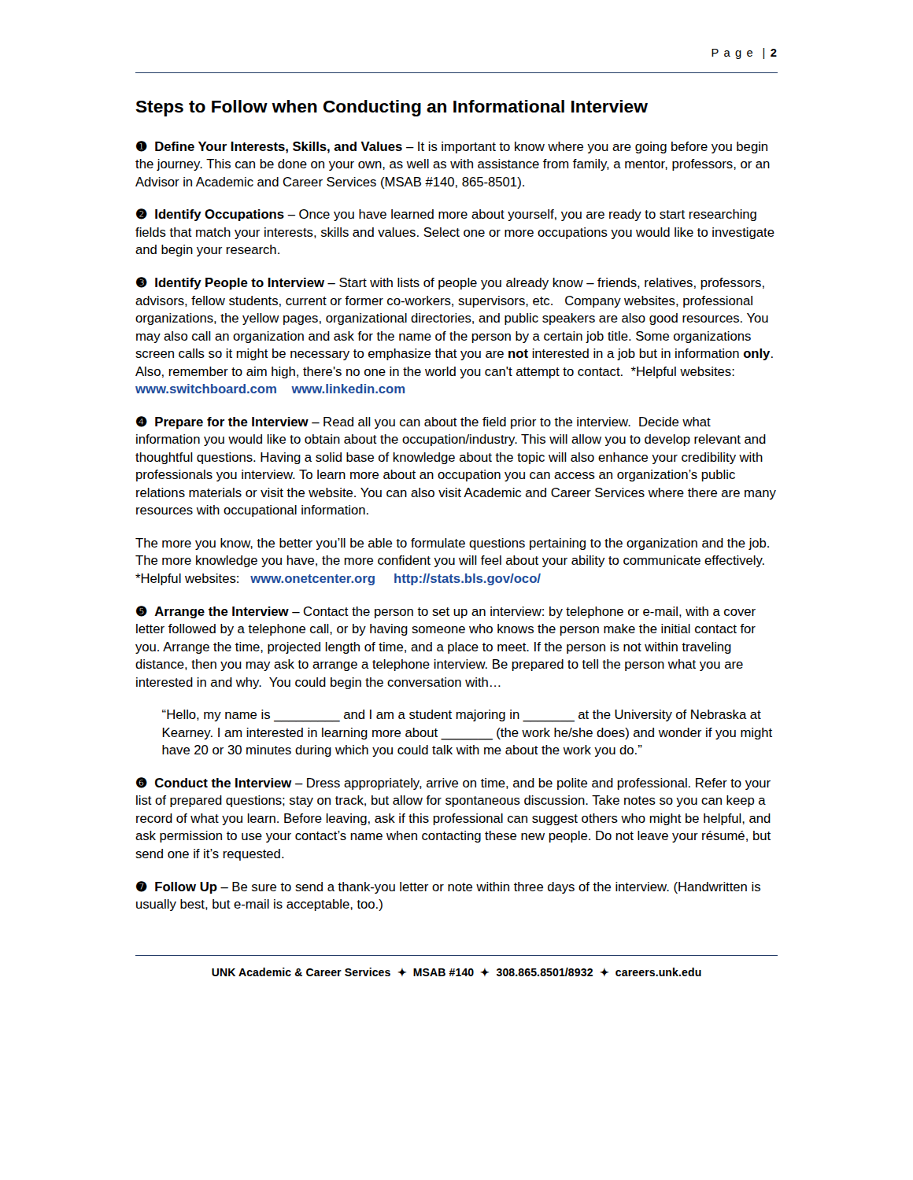P a g e | 2
Steps to Follow when Conducting an Informational Interview
❶ Define Your Interests, Skills, and Values – It is important to know where you are going before you begin the journey. This can be done on your own, as well as with assistance from family, a mentor, professors, or an Advisor in Academic and Career Services (MSAB #140, 865-8501).
❷ Identify Occupations – Once you have learned more about yourself, you are ready to start researching fields that match your interests, skills and values. Select one or more occupations you would like to investigate and begin your research.
❸ Identify People to Interview – Start with lists of people you already know – friends, relatives, professors, advisors, fellow students, current or former co-workers, supervisors, etc. Company websites, professional organizations, the yellow pages, organizational directories, and public speakers are also good resources. You may also call an organization and ask for the name of the person by a certain job title. Some organizations screen calls so it might be necessary to emphasize that you are not interested in a job but in information only. Also, remember to aim high, there's no one in the world you can't attempt to contact. *Helpful websites: www.switchboard.com www.linkedin.com
❹ Prepare for the Interview – Read all you can about the field prior to the interview. Decide what information you would like to obtain about the occupation/industry. This will allow you to develop relevant and thoughtful questions. Having a solid base of knowledge about the topic will also enhance your credibility with professionals you interview. To learn more about an occupation you can access an organization’s public relations materials or visit the website. You can also visit Academic and Career Services where there are many resources with occupational information.
The more you know, the better you’ll be able to formulate questions pertaining to the organization and the job. The more knowledge you have, the more confident you will feel about your ability to communicate effectively. *Helpful websites: www.onetcenter.org http://stats.bls.gov/oco/
❺ Arrange the Interview – Contact the person to set up an interview: by telephone or e-mail, with a cover letter followed by a telephone call, or by having someone who knows the person make the initial contact for you. Arrange the time, projected length of time, and a place to meet. If the person is not within traveling distance, then you may ask to arrange a telephone interview. Be prepared to tell the person what you are interested in and why. You could begin the conversation with…
“Hello, my name is _________ and I am a student majoring in _______ at the University of Nebraska at Kearney. I am interested in learning more about _______ (the work he/she does) and wonder if you might have 20 or 30 minutes during which you could talk with me about the work you do.”
❻ Conduct the Interview – Dress appropriately, arrive on time, and be polite and professional. Refer to your list of prepared questions; stay on track, but allow for spontaneous discussion. Take notes so you can keep a record of what you learn. Before leaving, ask if this professional can suggest others who might be helpful, and ask permission to use your contact’s name when contacting these new people. Do not leave your résumé, but send one if it’s requested.
❼ Follow Up – Be sure to send a thank-you letter or note within three days of the interview. (Handwritten is usually best, but e-mail is acceptable, too.)
UNK Academic & Career Services ✦ MSAB #140 ✦ 308.865.8501/8932 ✦ careers.unk.edu